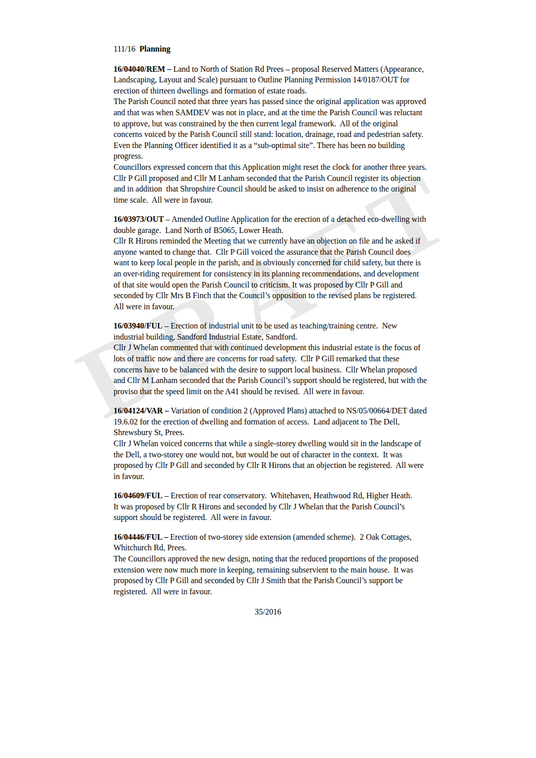DRAFT
111/16 Planning
16/04040/REM – Land to North of Station Rd Prees – proposal Reserved Matters (Appearance, Landscaping, Layout and Scale) pursuant to Outline Planning Permission 14/0187/OUT for erection of thirteen dwellings and formation of estate roads.
The Parish Council noted that three years has passed since the original application was approved and that was when SAMDEV was not in place, and at the time the Parish Council was reluctant to approve, but was constrained by the then current legal framework. All of the original concerns voiced by the Parish Council still stand: location, drainage, road and pedestrian safety. Even the Planning Officer identified it as a “sub-optimal site”. There has been no building progress.
Councillors expressed concern that this Application might reset the clock for another three years.
Cllr P Gill proposed and Cllr M Lanham seconded that the Parish Council register its objection and in addition that Shropshire Council should be asked to insist on adherence to the original time scale. All were in favour.
16/03973/OUT – Amended Outline Application for the erection of a detached eco-dwelling with double garage. Land North of B5065, Lower Heath.
Cllr R Hirons reminded the Meeting that we currently have an objection on file and he asked if anyone wanted to change that. Cllr P Gill voiced the assurance that the Parish Council does want to keep local people in the parish, and is obviously concerned for child safety, but there is an over-riding requirement for consistency in its planning recommendations, and development of that site would open the Parish Council to criticism. It was proposed by Cllr P Gill and seconded by Cllr Mrs B Finch that the Council’s opposition to the revised plans be registered. All were in favour.
16/03940/FUL – Erection of industrial unit to be used as teaching/training centre. New industrial building, Sandford Industrial Estate, Sandford.
Cllr J Whelan commented that with continued development this industrial estate is the focus of lots of traffic now and there are concerns for road safety. Cllr P Gill remarked that these concerns have to be balanced with the desire to support local business. Cllr Whelan proposed and Cllr M Lanham seconded that the Parish Council’s support should be registered, but with the proviso that the speed limit on the A41 should be revised. All were in favour.
16/04124/VAR – Variation of condition 2 (Approved Plans) attached to NS/05/00664/DET dated 19.6.02 for the erection of dwelling and formation of access. Land adjacent to The Dell, Shrewsbury St, Prees.
Cllr J Whelan voiced concerns that while a single-storey dwelling would sit in the landscape of the Dell, a two-storey one would not, but would be out of character in the context. It was proposed by Cllr P Gill and seconded by Cllr R Hirons that an objection be registered. All were in favour.
16/04609/FUL – Erection of rear conservatory. Whitehaven, Heathwood Rd, Higher Heath.
It was proposed by Cllr R Hirons and seconded by Cllr J Whelan that the Parish Council’s support should be registered. All were in favour.
16/04446/FUL – Erection of two-storey side extension (amended scheme). 2 Oak Cottages, Whitchurch Rd, Prees.
The Councillors approved the new design, noting that the reduced proportions of the proposed extension were now much more in keeping, remaining subservient to the main house. It was proposed by Cllr P Gill and seconded by Cllr J Smith that the Parish Council’s support be registered. All were in favour.
35/2016